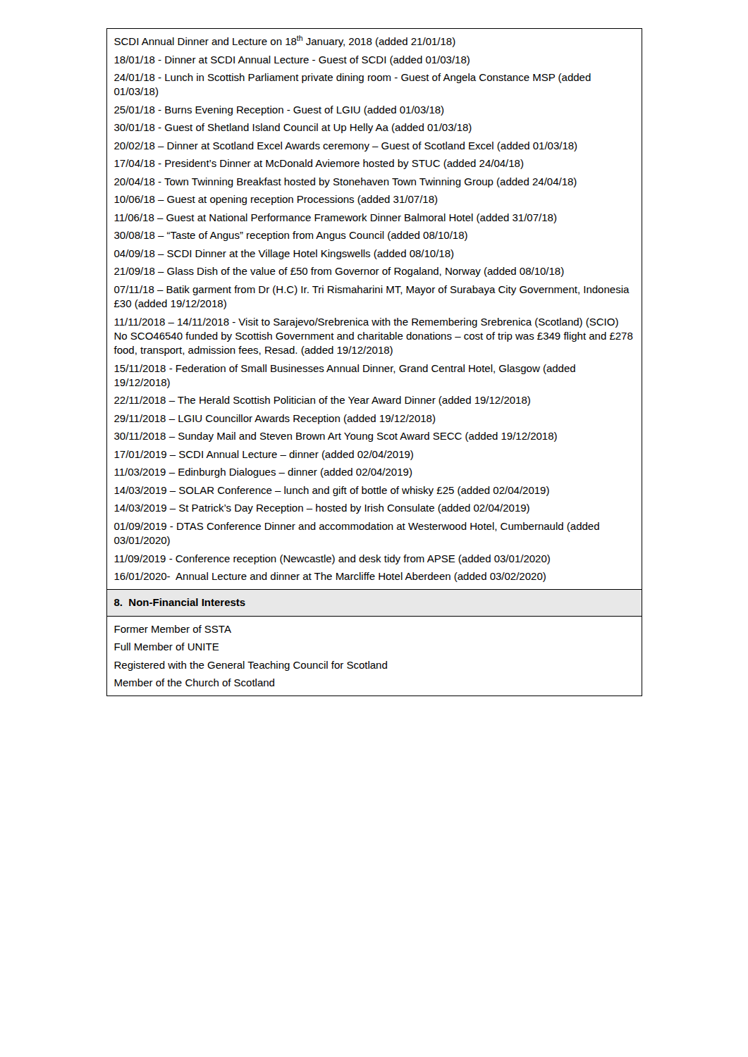| SCDI Annual Dinner and Lecture on 18 th January, 2018 (added 21/01/18) 18/01/18 - Dinner at SCDI Annual Lecture - Guest of SCDI (added 01/03/18) 24/01/18 - Lunch in Scottish Parliament private dining room - Guest of Angela Constance MSP (added 01/03/18) 25/01/18 - Burns Evening Reception - Guest of LGIU (added 01/03/18) 30/01/18 - Guest of Shetland Island Council at Up Helly Aa (added 01/03/18) 20/02/18 – Dinner at Scotland Excel Awards ceremony – Guest of Scotland Excel (added 01/03/18) 17/04/18 - President’s Dinner at McDonald Aviemore hosted by STUC (added 24/04/18) 20/04/18 - Town Twinning Breakfast hosted by Stonehaven Town Twinning Group (added 24/04/18) 10/06/18 – Guest at opening reception Processions (added 31/07/18) 11/06/18 – Guest at National Performance Framework Dinner Balmoral Hotel (added 31/07/18) 30/08/18 – “Taste of Angus” reception from Angus Council (added 08/10/18) 04/09/18 – SCDI Dinner at the Village Hotel Kingswells (added 08/10/18) 21/09/18 – Glass Dish of the value of £50 from Governor of Rogaland, Norway (added 08/10/18) 07/11/18 – Batik garment from Dr (H.C) Ir. Tri Rismaharini MT, Mayor of Surabaya City Government, Indonesia £30 (added 19/12/2018) 11/11/2018 – 14/11/2018 - Visit to Sarajevo/Srebrenica with the Remembering Srebrenica (Scotland) (SCIO) No SCO46540 funded by Scottish Government and charitable donations – cost of trip was £349 flight and £278 food, transport, admission fees, Resad. (added 19/12/2018) 15/11/2018 - Federation of Small Businesses Annual Dinner, Grand Central Hotel, Glasgow (added 19/12/2018) 22/11/2018 – The Herald Scottish Politician of the Year Award Dinner (added 19/12/2018) 29/11/2018 – LGIU Councillor Awards Reception (added 19/12/2018) 30/11/2018 – Sunday Mail and Steven Brown Art Young Scot Award SECC (added 19/12/2018) 17/01/2019 – SCDI Annual Lecture – dinner (added 02/04/2019) 11/03/2019 – Edinburgh Dialogues – dinner (added 02/04/2019) 14/03/2019 – SOLAR Conference – lunch and gift of bottle of whisky £25 (added 02/04/2019) 14/03/2019 – St Patrick’s Day Reception – hosted by Irish Consulate (added 02/04/2019) 01/09/2019 - DTAS Conference Dinner and accommodation at Westerwood Hotel, Cumbernauld (added 03/01/2020) 11/09/2019 - Conference reception (Newcastle) and desk tidy from APSE (added 03/01/2020) 16/01/2020- Annual Lecture and dinner at The Marcliffe Hotel Aberdeen (added 03/02/2020) |
| 8. Non-Financial Interests |
| Former Member of SSTA Full Member of UNITE Registered with the General Teaching Council for Scotland Member of the Church of Scotland |